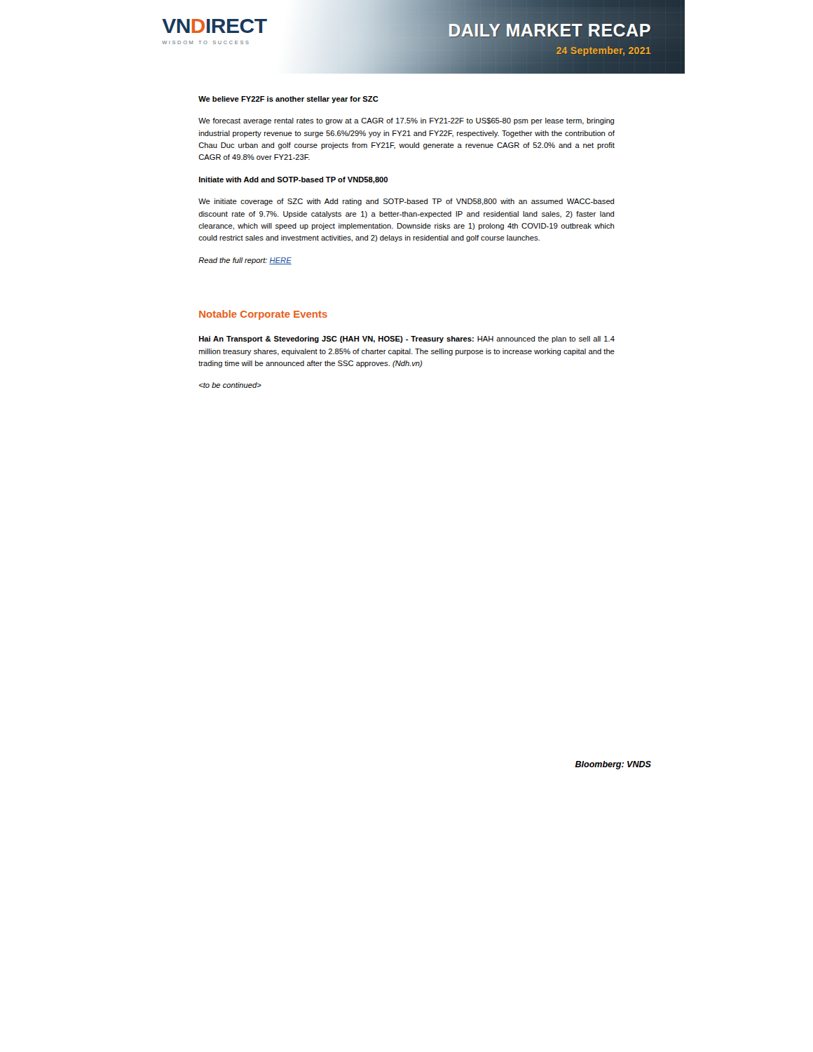VN DIRECT
WISDOM TO SUCCESS
DAILY MARKET RECAP
24 September, 2021
We believe FY22F is another stellar year for SZC
We forecast average rental rates to grow at a CAGR of 17.5% in FY21-22F to US$65-80 psm per lease term, bringing industrial property revenue to surge 56.6%/29% yoy in FY21 and FY22F, respectively. Together with the contribution of Chau Duc urban and golf course projects from FY21F, would generate a revenue CAGR of 52.0% and a net profit CAGR of 49.8% over FY21-23F.
Initiate with Add and SOTP-based TP of VND58,800
We initiate coverage of SZC with Add rating and SOTP-based TP of VND58,800 with an assumed WACC-based discount rate of 9.7%. Upside catalysts are 1) a better-than-expected IP and residential land sales, 2) faster land clearance, which will speed up project implementation. Downside risks are 1) prolong 4th COVID-19 outbreak which could restrict sales and investment activities, and 2) delays in residential and golf course launches.
Read the full report: HERE
Notable Corporate Events
Hai An Transport & Stevedoring JSC (HAH VN, HOSE) - Treasury shares: HAH announced the plan to sell all 1.4 million treasury shares, equivalent to 2.85% of charter capital. The selling purpose is to increase working capital and the trading time will be announced after the SSC approves. (Ndh.vn)
<to be continued>
Bloomberg: VNDS